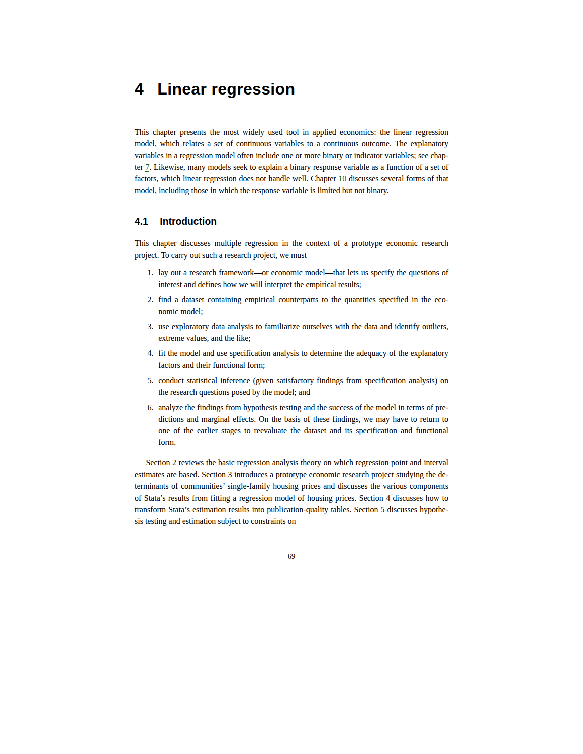4 Linear regression
This chapter presents the most widely used tool in applied economics: the linear regression model, which relates a set of continuous variables to a continuous outcome. The explanatory variables in a regression model often include one or more binary or indicator variables; see chapter 7. Likewise, many models seek to explain a binary response variable as a function of a set of factors, which linear regression does not handle well. Chapter 10 discusses several forms of that model, including those in which the response variable is limited but not binary.
4.1 Introduction
This chapter discusses multiple regression in the context of a prototype economic research project. To carry out such a research project, we must
lay out a research framework—or economic model—that lets us specify the questions of interest and defines how we will interpret the empirical results;
find a dataset containing empirical counterparts to the quantities specified in the economic model;
use exploratory data analysis to familiarize ourselves with the data and identify outliers, extreme values, and the like;
fit the model and use specification analysis to determine the adequacy of the explanatory factors and their functional form;
conduct statistical inference (given satisfactory findings from specification analysis) on the research questions posed by the model; and
analyze the findings from hypothesis testing and the success of the model in terms of predictions and marginal effects. On the basis of these findings, we may have to return to one of the earlier stages to reevaluate the dataset and its specification and functional form.
Section 2 reviews the basic regression analysis theory on which regression point and interval estimates are based. Section 3 introduces a prototype economic research project studying the determinants of communities’ single-family housing prices and discusses the various components of Stata’s results from fitting a regression model of housing prices. Section 4 discusses how to transform Stata’s estimation results into publication-quality tables. Section 5 discusses hypothesis testing and estimation subject to constraints on
69